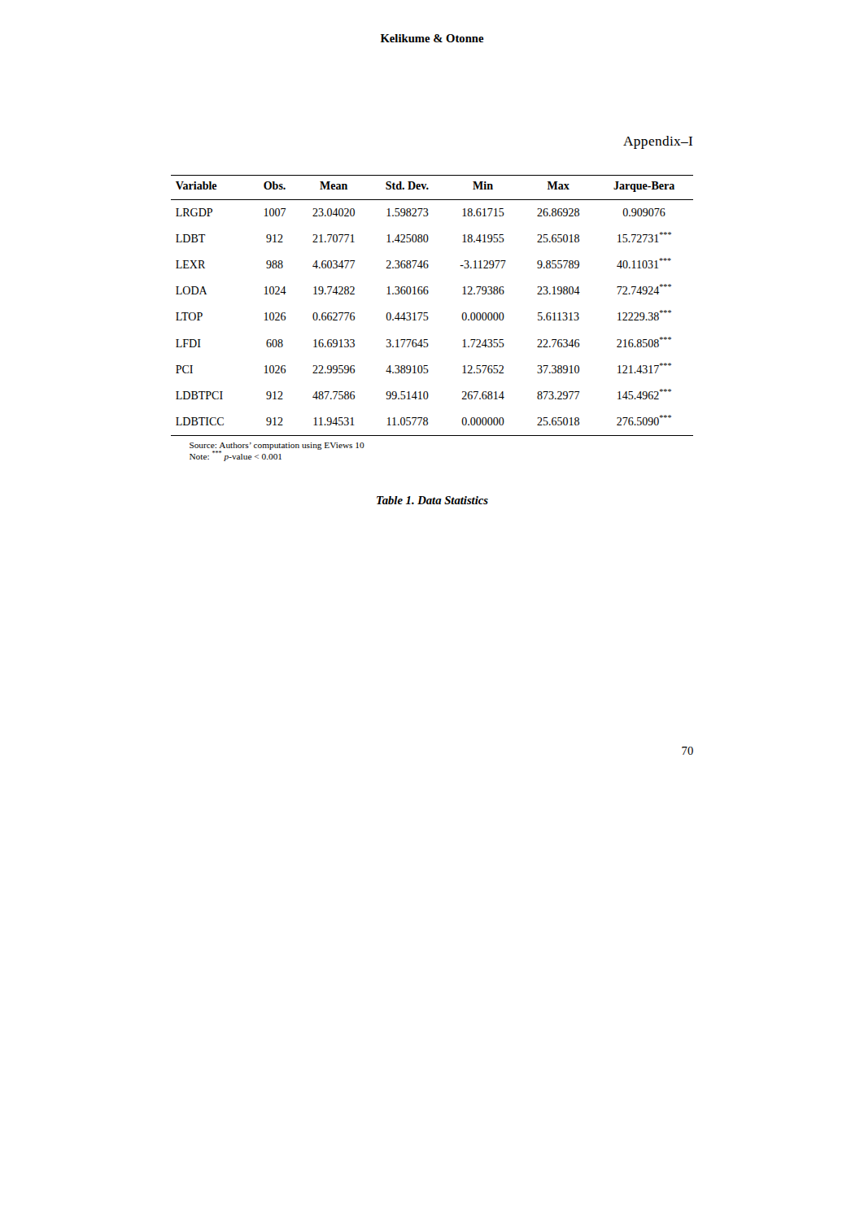Kelikume & Otonne
Appendix–I
| Variable | Obs. | Mean | Std. Dev. | Min | Max | Jarque-Bera |
| --- | --- | --- | --- | --- | --- | --- |
| LRGDP | 1007 | 23.04020 | 1.598273 | 18.61715 | 26.86928 | 0.909076 |
| LDBT | 912 | 21.70771 | 1.425080 | 18.41955 | 25.65018 | 15.72731 *** |
| LEXR | 988 | 4.603477 | 2.368746 | -3.112977 | 9.855789 | 40.11031 *** |
| LODA | 1024 | 19.74282 | 1.360166 | 12.79386 | 23.19804 | 72.74924 *** |
| LTOP | 1026 | 0.662776 | 0.443175 | 0.000000 | 5.611313 | 12229.38 *** |
| LFDI | 608 | 16.69133 | 3.177645 | 1.724355 | 22.76346 | 216.8508 *** |
| PCI | 1026 | 22.99596 | 4.389105 | 12.57652 | 37.38910 | 121.4317 *** |
| LDBTPCI | 912 | 487.7586 | 99.51410 | 267.6814 | 873.2977 | 145.4962 *** |
| LDBTICC | 912 | 11.94531 | 11.05778 | 0.000000 | 25.65018 | 276.5090 *** |
Source: Authors’ computation using EViews 10
Note: *** p-value < 0.001
Table 1. Data Statistics
70